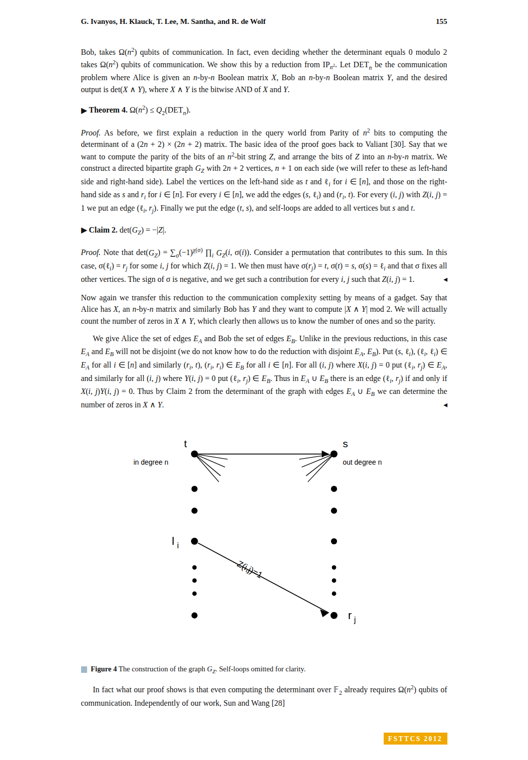G. Ivanyos, H. Klauck, T. Lee, M. Santha, and R. de Wolf
155
Bob, takes Ω(n 2) qubits of communication. In fact, even deciding whether the determinant equals 0 modulo 2 takes Ω(n 2) qubits of communication. We show this by a reduction from IPn 2. Let DETn be the communication problem where Alice is given an n-by-n Boolean matrix X, Bob an n-by-n Boolean matrix Y, and the desired output is det(X ∧ Y), where X ∧ Y is the bitwise AND of X and Y.
Theorem 4. Ω(n 2) ≤ Q 2(DETn).
Proof. As before, we first explain a reduction in the query world from Parity of n 2 bits to computing the determinant of a (2n + 2) × (2n + 2) matrix. The basic idea of the proof goes back to Valiant [30]. Say that we want to compute the parity of the bits of an n 2-bit string Z, and arrange the bits of Z into an n-by-n matrix. We construct a directed bipartite graph GZ with 2n + 2 vertices, n + 1 on each side (we will refer to these as left-hand side and right-hand side). Label the vertices on the left-hand side as t and ℓi for i ∈ [n], and those on the right-hand side as s and ri for i ∈ [n]. For every i ∈ [n], we add the edges (s, ℓi) and (ri, t). For every (i, j) with Z(i, j) = 1 we put an edge (ℓi, rj). Finally we put the edge (t, s), and self-loops are added to all vertices but s and t.
Claim 2. det(GZ) = −|Z|.
Proof. Note that det(GZ) = ∑σ(−1)χ(σ) ∏i GZ(i, σ(i)). Consider a permutation that contributes to this sum. In this case, σ(ℓi) = rj for some i, j for which Z(i, j) = 1. We then must have σ(rj) = t, σ(t) = s, σ(s) = ℓi and that σ fixes all other vertices. The sign of σ is negative, and we get such a contribution for every i, j such that Z(i, j) = 1. ◂
Now again we transfer this reduction to the communication complexity setting by means of a gadget. Say that Alice has X, an n-by-n matrix and similarly Bob has Y and they want to compute |X ∧ Y| mod 2. We will actually count the number of zeros in X ∧ Y, which clearly then allows us to know the number of ones and so the parity.
We give Alice the set of edges EA and Bob the set of edges EB. Unlike in the previous reductions, in this case EA and EB will not be disjoint (we do not know how to do the reduction with disjoint EA, EB). Put (s, ℓi), (ℓi, ℓi) ∈ EA for all i ∈ [n] and similarly (ri, t), (ri, ri) ∈ EB for all i ∈ [n]. For all (i, j) where X(i, j) = 0 put (ℓi, rj) ∈ EA, and similarly for all (i, j) where Y(i, j) = 0 put (ℓi, rj) ∈ EB. Thus in EA ∪ EB there is an edge (ℓi, rj) if and only if X(i, j)Y(i, j) = 0. Thus by Claim 2 from the determinant of the graph with edges EA ∪ EB we can determine the number of zeros in X ∧ Y. ◂
t s in degree n out degree n l i r j Z(i,j)=1
Figure 4 The construction of the graph GZ. Self-loops omitted for clarity.
In fact what our proof shows is that even computing the determinant over 𝔽2 already requires Ω(n 2) qubits of communication. Independently of our work, Sun and Wang [28]
FSTTCS 2012